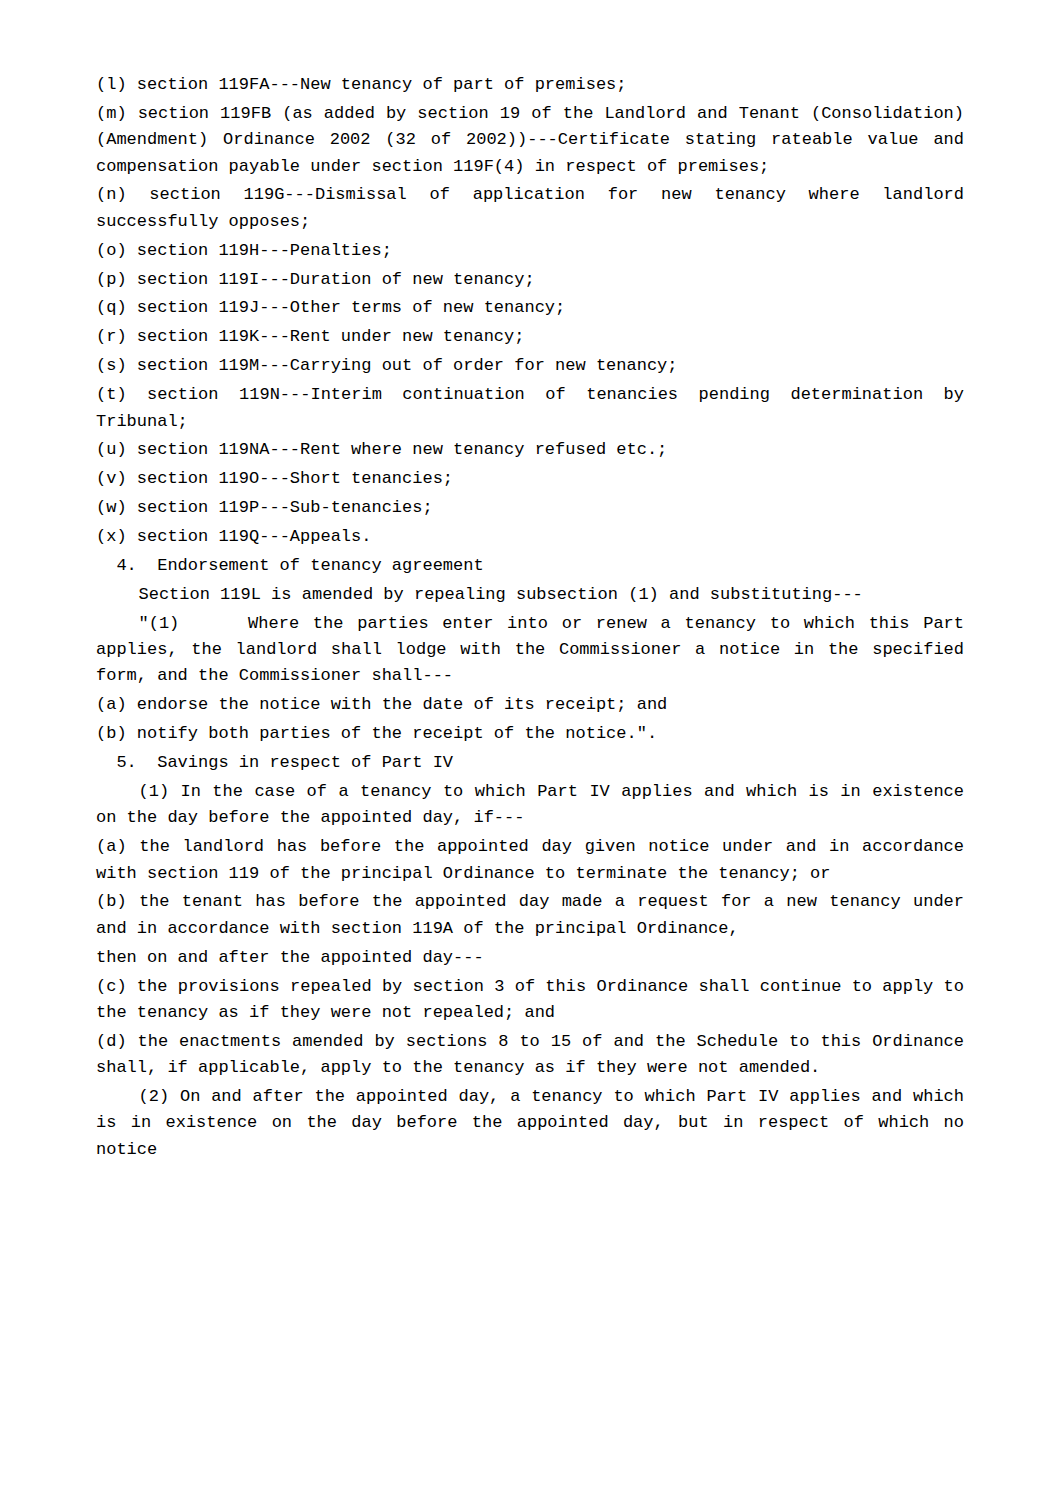(l) section 119FA---New tenancy of part of premises;
(m) section 119FB (as added by section 19 of the Landlord and Tenant (Consolidation) (Amendment) Ordinance 2002 (32 of 2002))---Certificate stating rateable value and compensation payable under section 119F(4) in respect of premises;
(n) section 119G---Dismissal of application for new tenancy where landlord successfully opposes;
(o) section 119H---Penalties;
(p) section 119I---Duration of new tenancy;
(q) section 119J---Other terms of new tenancy;
(r) section 119K---Rent under new tenancy;
(s) section 119M---Carrying out of order for new tenancy;
(t) section 119N---Interim continuation of tenancies pending determination by Tribunal;
(u) section 119NA---Rent where new tenancy refused etc.;
(v) section 119O---Short tenancies;
(w) section 119P---Sub-tenancies;
(x) section 119Q---Appeals.
4. Endorsement of tenancy agreement
Section 119L is amended by repealing subsection (1) and substituting---
"(1) Where the parties enter into or renew a tenancy to which this Part applies, the landlord shall lodge with the Commissioner a notice in the specified form, and the Commissioner shall---
(a) endorse the notice with the date of its receipt; and
(b) notify both parties of the receipt of the notice.".
5. Savings in respect of Part IV
(1) In the case of a tenancy to which Part IV applies and which is in existence on the day before the appointed day, if---
(a) the landlord has before the appointed day given notice under and in accordance with section 119 of the principal Ordinance to terminate the tenancy; or
(b) the tenant has before the appointed day made a request for a new tenancy under and in accordance with section 119A of the principal Ordinance,
then on and after the appointed day---
(c) the provisions repealed by section 3 of this Ordinance shall continue to apply to the tenancy as if they were not repealed; and
(d) the enactments amended by sections 8 to 15 of and the Schedule to this Ordinance shall, if applicable, apply to the tenancy as if they were not amended.
(2) On and after the appointed day, a tenancy to which Part IV applies and which is in existence on the day before the appointed day, but in respect of which no notice